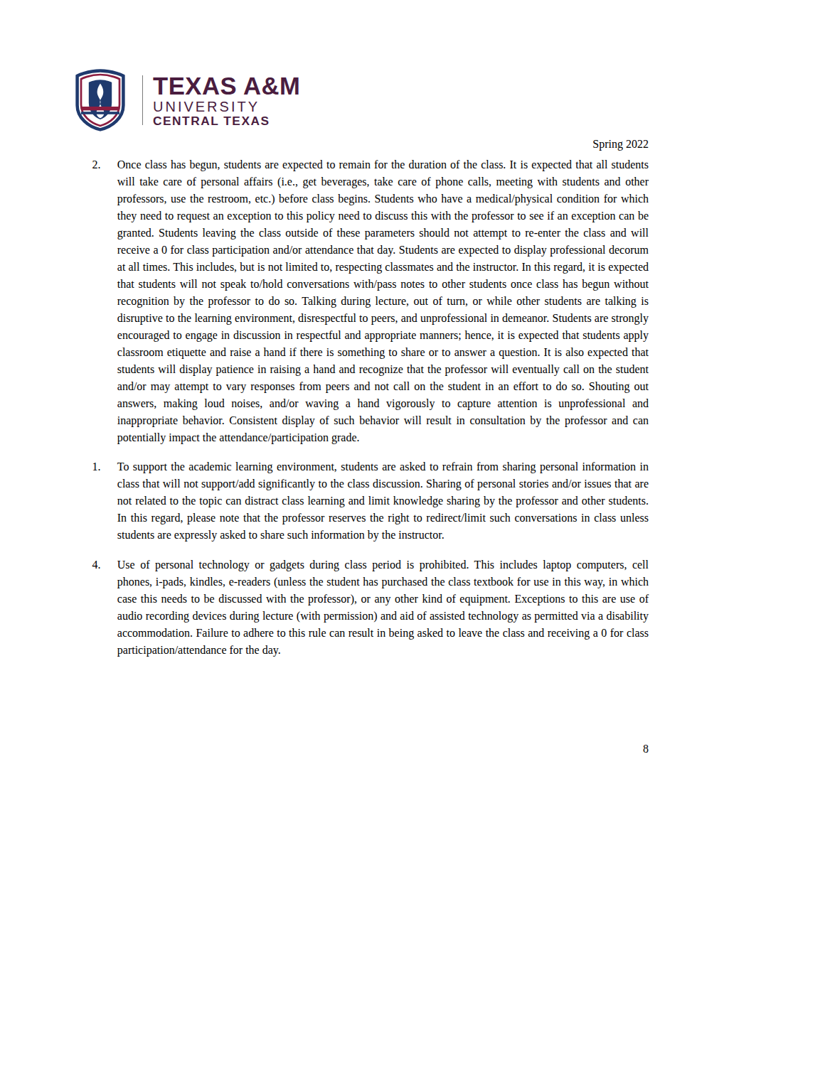TEXAS A&M
UNIVERSITY
CENTRAL TEXAS
Spring 2022
2. Once class has begun, students are expected to remain for the duration of the class. It is expected that all students will take care of personal affairs (i.e., get beverages, take care of phone calls, meeting with students and other professors, use the restroom, etc.) before class begins. Students who have a medical/physical condition for which they need to request an exception to this policy need to discuss this with the professor to see if an exception can be granted. Students leaving the class outside of these parameters should not attempt to re-enter the class and will receive a 0 for class participation and/or attendance that day. Students are expected to display professional decorum at all times. This includes, but is not limited to, respecting classmates and the instructor. In this regard, it is expected that students will not speak to/hold conversations with/pass notes to other students once class has begun without recognition by the professor to do so. Talking during lecture, out of turn, or while other students are talking is disruptive to the learning environment, disrespectful to peers, and unprofessional in demeanor. Students are strongly encouraged to engage in discussion in respectful and appropriate manners; hence, it is expected that students apply classroom etiquette and raise a hand if there is something to share or to answer a question. It is also expected that students will display patience in raising a hand and recognize that the professor will eventually call on the student and/or may attempt to vary responses from peers and not call on the student in an effort to do so. Shouting out answers, making loud noises, and/or waving a hand vigorously to capture attention is unprofessional and inappropriate behavior. Consistent display of such behavior will result in consultation by the professor and can potentially impact the attendance/participation grade.
1. To support the academic learning environment, students are asked to refrain from sharing personal information in class that will not support/add significantly to the class discussion. Sharing of personal stories and/or issues that are not related to the topic can distract class learning and limit knowledge sharing by the professor and other students. In this regard, please note that the professor reserves the right to redirect/limit such conversations in class unless students are expressly asked to share such information by the instructor.
4. Use of personal technology or gadgets during class period is prohibited. This includes laptop computers, cell phones, i-pads, kindles, e-readers (unless the student has purchased the class textbook for use in this way, in which case this needs to be discussed with the professor), or any other kind of equipment. Exceptions to this are use of audio recording devices during lecture (with permission) and aid of assisted technology as permitted via a disability accommodation. Failure to adhere to this rule can result in being asked to leave the class and receiving a 0 for class participation/attendance for the day.
8